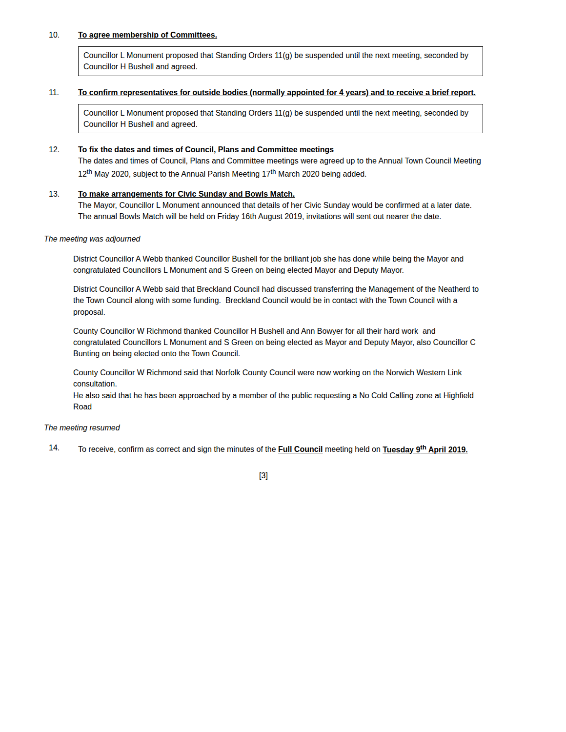10.
To agree membership of Committees.
Councillor L Monument proposed that Standing Orders 11(g) be suspended until the next meeting, seconded by Councillor H Bushell and agreed.
11.
To confirm representatives for outside bodies (normally appointed for 4 years) and to receive a brief report.
Councillor L Monument proposed that Standing Orders 11(g) be suspended until the next meeting, seconded by Councillor H Bushell and agreed.
12.
To fix the dates and times of Council, Plans and Committee meetings
The dates and times of Council, Plans and Committee meetings were agreed up to the Annual Town Council Meeting 12th May 2020, subject to the Annual Parish Meeting 17th March 2020 being added.
13.
To make arrangements for Civic Sunday and Bowls Match.
The Mayor, Councillor L Monument announced that details of her Civic Sunday would be confirmed at a later date.
The annual Bowls Match will be held on Friday 16th August 2019, invitations will sent out nearer the date.
The meeting was adjourned
District Councillor A Webb thanked Councillor Bushell for the brilliant job she has done while being the Mayor and congratulated Councillors L Monument and S Green on being elected Mayor and Deputy Mayor.
District Councillor A Webb said that Breckland Council had discussed transferring the Management of the Neatherd to the Town Council along with some funding. Breckland Council would be in contact with the Town Council with a proposal.
County Councillor W Richmond thanked Councillor H Bushell and Ann Bowyer for all their hard work and congratulated Councillors L Monument and S Green on being elected as Mayor and Deputy Mayor, also Councillor C Bunting on being elected onto the Town Council.
County Councillor W Richmond said that Norfolk County Council were now working on the Norwich Western Link consultation.
He also said that he has been approached by a member of the public requesting a No Cold Calling zone at Highfield Road
The meeting resumed
14.
To receive, confirm as correct and sign the minutes of the Full Council meeting held on Tuesday 9th April 2019.
[3]